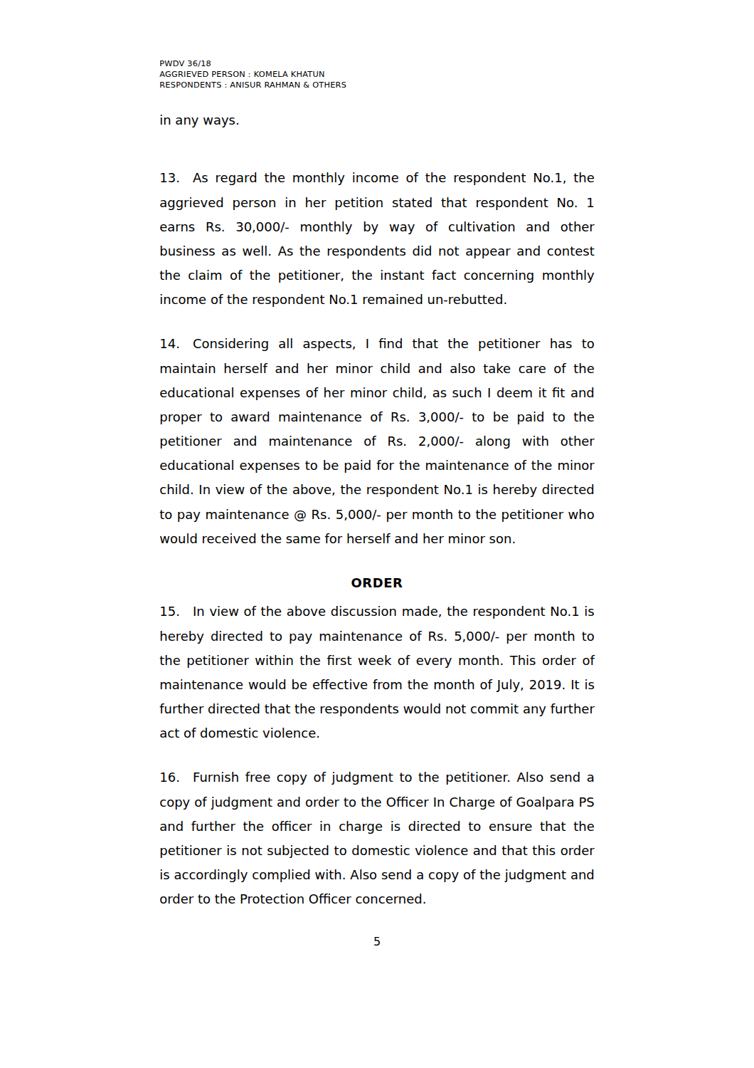PWDV 36/18
AGGRIEVED PERSON : KOMELA KHATUN
RESPONDENTS : ANISUR RAHMAN & OTHERS
in any ways.
13. As regard the monthly income of the respondent No.1, the aggrieved person in her petition stated that respondent No. 1 earns Rs. 30,000/- monthly by way of cultivation and other business as well. As the respondents did not appear and contest the claim of the petitioner, the instant fact concerning monthly income of the respondent No.1 remained un-rebutted.
14. Considering all aspects, I find that the petitioner has to maintain herself and her minor child and also take care of the educational expenses of her minor child, as such I deem it fit and proper to award maintenance of Rs. 3,000/- to be paid to the petitioner and maintenance of Rs. 2,000/- along with other educational expenses to be paid for the maintenance of the minor child. In view of the above, the respondent No.1 is hereby directed to pay maintenance @ Rs. 5,000/- per month to the petitioner who would received the same for herself and her minor son.
ORDER
15. In view of the above discussion made, the respondent No.1 is hereby directed to pay maintenance of Rs. 5,000/- per month to the petitioner within the first week of every month. This order of maintenance would be effective from the month of July, 2019. It is further directed that the respondents would not commit any further act of domestic violence.
16. Furnish free copy of judgment to the petitioner. Also send a copy of judgment and order to the Officer In Charge of Goalpara PS and further the officer in charge is directed to ensure that the petitioner is not subjected to domestic violence and that this order is accordingly complied with. Also send a copy of the judgment and order to the Protection Officer concerned.
5